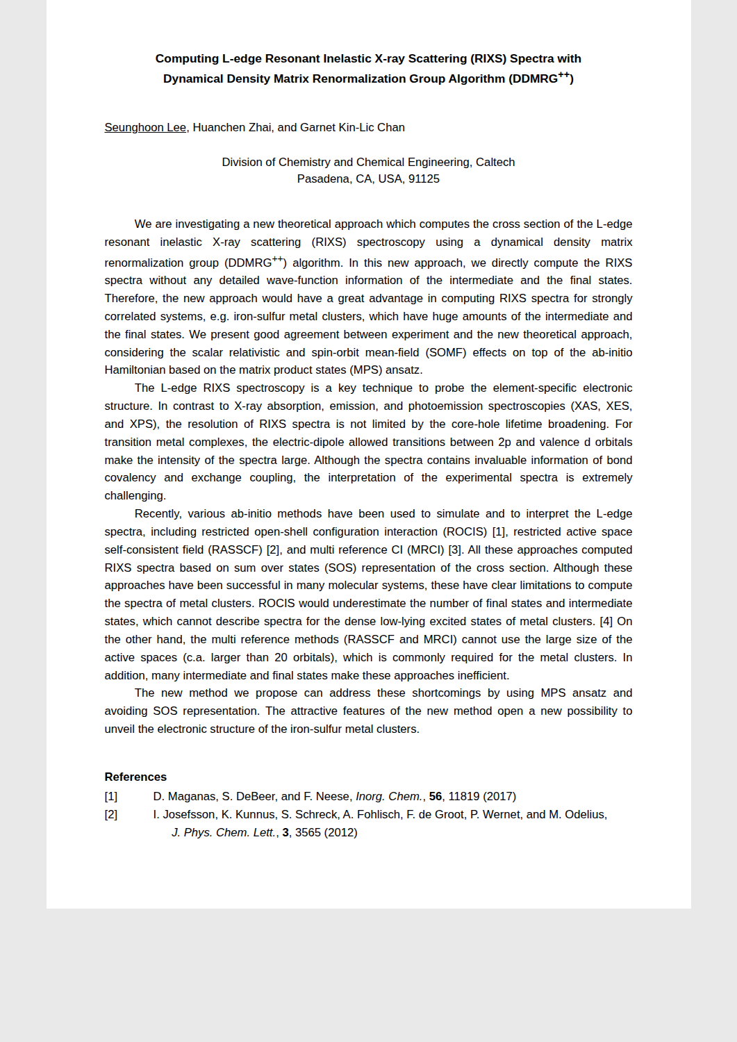Computing L-edge Resonant Inelastic X-ray Scattering (RIXS) Spectra with
Dynamical Density Matrix Renormalization Group Algorithm (DDMRG++)
Seunghoon Lee, Huanchen Zhai, and Garnet Kin-Lic Chan
Division of Chemistry and Chemical Engineering, Caltech
Pasadena, CA, USA, 91125
We are investigating a new theoretical approach which computes the cross section of the L-edge resonant inelastic X-ray scattering (RIXS) spectroscopy using a dynamical density matrix renormalization group (DDMRG++) algorithm. In this new approach, we directly compute the RIXS spectra without any detailed wave-function information of the intermediate and the final states. Therefore, the new approach would have a great advantage in computing RIXS spectra for strongly correlated systems, e.g. iron-sulfur metal clusters, which have huge amounts of the intermediate and the final states. We present good agreement between experiment and the new theoretical approach, considering the scalar relativistic and spin-orbit mean-field (SOMF) effects on top of the ab-initio Hamiltonian based on the matrix product states (MPS) ansatz.
The L-edge RIXS spectroscopy is a key technique to probe the element-specific electronic structure. In contrast to X-ray absorption, emission, and photoemission spectroscopies (XAS, XES, and XPS), the resolution of RIXS spectra is not limited by the core-hole lifetime broadening. For transition metal complexes, the electric-dipole allowed transitions between 2p and valence d orbitals make the intensity of the spectra large. Although the spectra contains invaluable information of bond covalency and exchange coupling, the interpretation of the experimental spectra is extremely challenging.
Recently, various ab-initio methods have been used to simulate and to interpret the L-edge spectra, including restricted open-shell configuration interaction (ROCIS) [1], restricted active space self-consistent field (RASSCF) [2], and multi reference CI (MRCI) [3]. All these approaches computed RIXS spectra based on sum over states (SOS) representation of the cross section. Although these approaches have been successful in many molecular systems, these have clear limitations to compute the spectra of metal clusters. ROCIS would underestimate the number of final states and intermediate states, which cannot describe spectra for the dense low-lying excited states of metal clusters. [4] On the other hand, the multi reference methods (RASSCF and MRCI) cannot use the large size of the active spaces (c.a. larger than 20 orbitals), which is commonly required for the metal clusters. In addition, many intermediate and final states make these approaches inefficient.
The new method we propose can address these shortcomings by using MPS ansatz and avoiding SOS representation. The attractive features of the new method open a new possibility to unveil the electronic structure of the iron-sulfur metal clusters.
References
[1] D. Maganas, S. DeBeer, and F. Neese, Inorg. Chem., 56, 11819 (2017)
[2] I. Josefsson, K. Kunnus, S. Schreck, A. Fohlisch, F. de Groot, P. Wernet, and M. Odelius,J. Phys. Chem. Lett., 3, 3565 (2012)